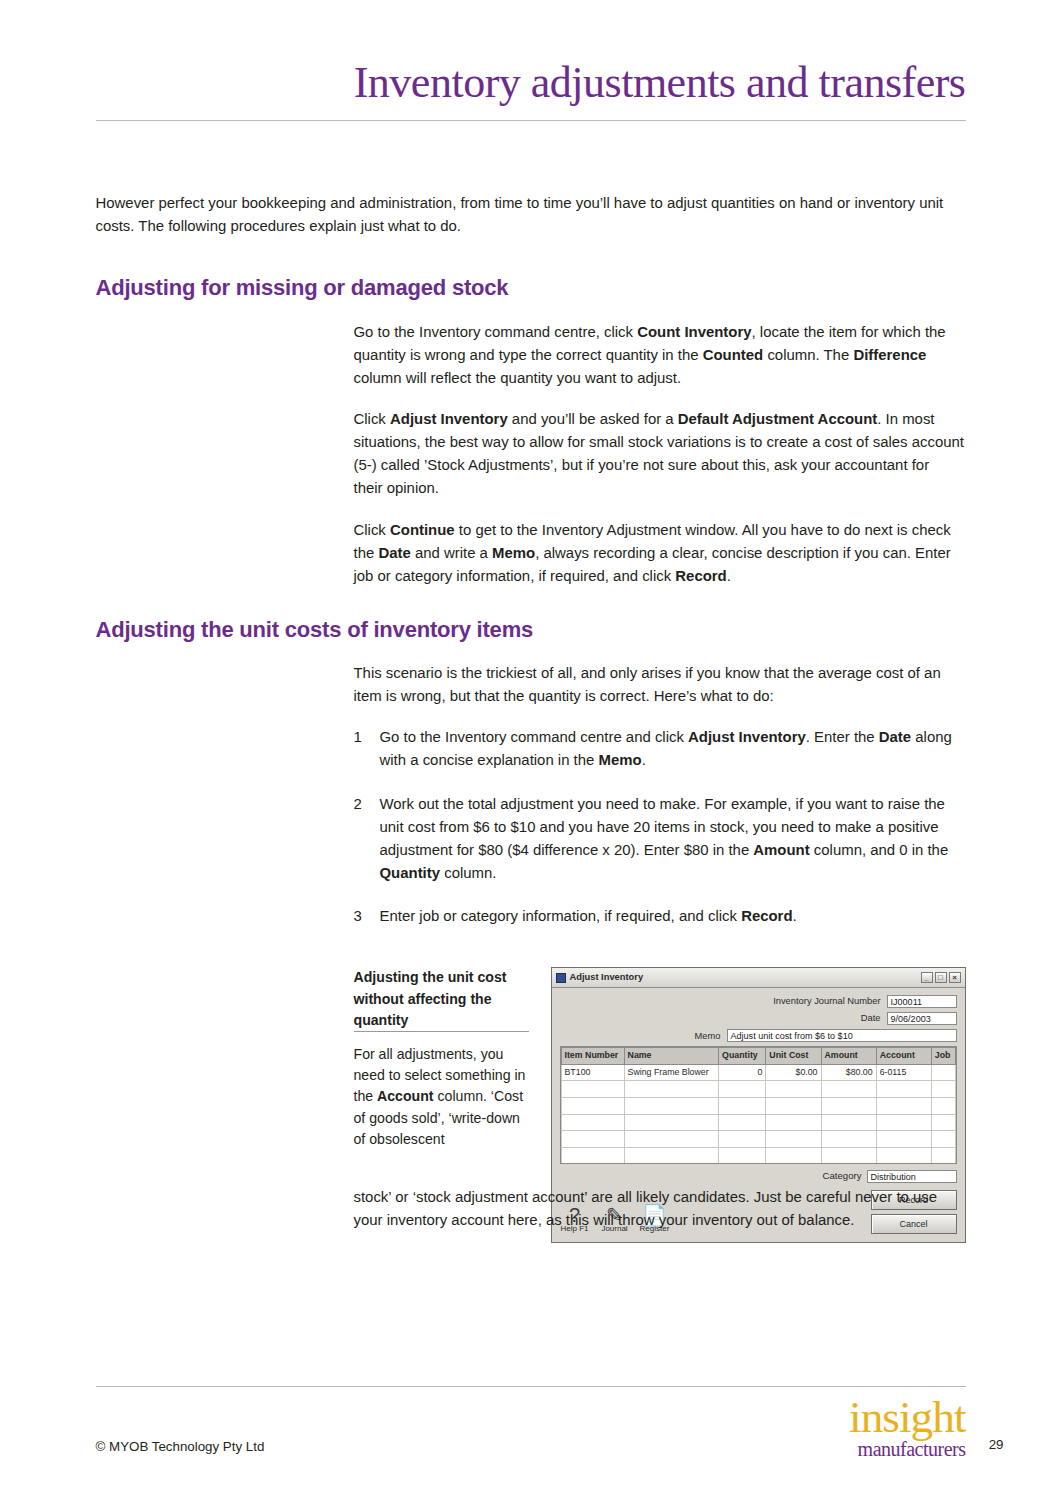Inventory adjustments and transfers
However perfect your bookkeeping and administration, from time to time you’ll have to adjust quantities on hand or inventory unit costs. The following procedures explain just what to do.
Adjusting for missing or damaged stock
Go to the Inventory command centre, click Count Inventory, locate the item for which the quantity is wrong and type the correct quantity in the Counted column. The Difference column will reflect the quantity you want to adjust.
Click Adjust Inventory and you’ll be asked for a Default Adjustment Account. In most situations, the best way to allow for small stock variations is to create a cost of sales account (5-) called ’Stock Adjustments’, but if you’re not sure about this, ask your accountant for their opinion.
Click Continue to get to the Inventory Adjustment window. All you have to do next is check the Date and write a Memo, always recording a clear, concise description if you can. Enter job or category information, if required, and click Record.
Adjusting the unit costs of inventory items
This scenario is the trickiest of all, and only arises if you know that the average cost of an item is wrong, but that the quantity is correct. Here’s what to do:
Go to the Inventory command centre and click Adjust Inventory. Enter the Date along with a concise explanation in the Memo.
Work out the total adjustment you need to make. For example, if you want to raise the unit cost from $6 to $10 and you have 20 items in stock, you need to make a positive adjustment for $80 ($4 difference x 20). Enter $80 in the Amount column, and 0 in the Quantity column.
Enter job or category information, if required, and click Record.
Adjusting the unit cost without affecting the quantity
For all adjustments, you need to select something in the Account column. ‘Cost of goods sold’, ‘write-down of obsolescent
Adjust Inventory _□×
Inventory Journal Number
IJ00011
Date
9/06/2003
Memo
Adjust unit cost from $6 to $10
| Item Number | Name | Quantity | Unit Cost | Amount | Account | Job |
| --- | --- | --- | --- | --- | --- | --- |
| BT100 | Swing Frame Blower | 0 | $0.00 | $80.00 | 6-0115 | |
Category
Distribution
?Help F1
✎Journal
📄Register
Record
Cancel
stock’ or ‘stock adjustment account’ are all likely candidates. Just be careful never to use your inventory account here, as this will throw your inventory out of balance.
© MYOB Technology Pty Ltd
insight manufacturers
29